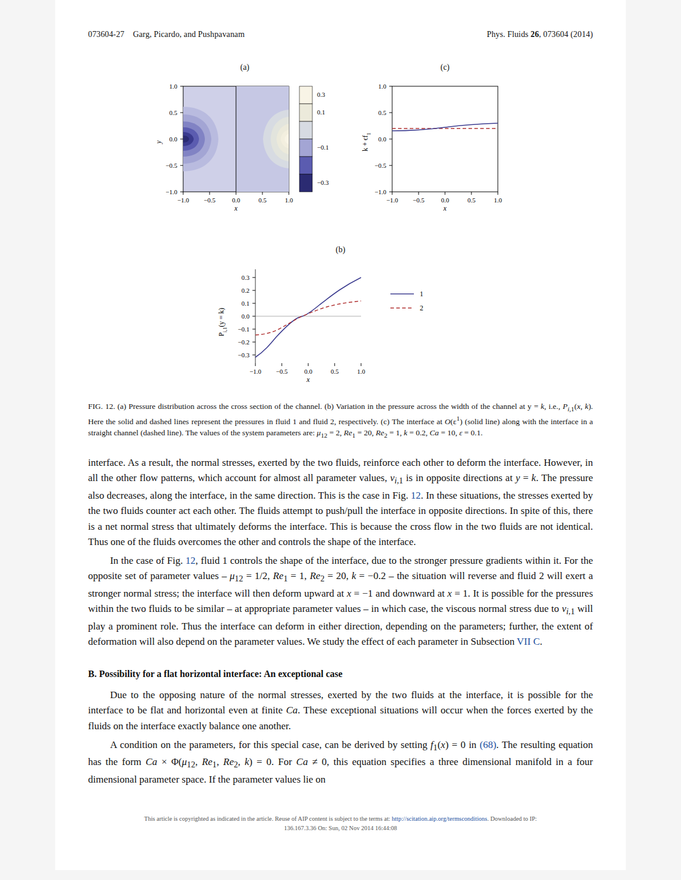073604-27 Garg, Picardo, and Pushpavanam
Phys. Fluids 26, 073604 (2014)
(a)
y x 1.0 0.5 0.0 −0.5 −1.0 −1.0 −0.5 0.0 0.5 1.0 0.3 0.1 −0.1 −0.3
(c)
k + ϵf1 x 1.0 0.5 0.0 −0.5 −1.0 −1.0 −0.5 0.0 0.5 1.0
(b)
Pi,1(y = k) x 0.3 0.2 0.1 0.0 −0.1 −0.2 −0.3 −1.0 −0.5 0.0 0.5 1.0 1 2
FIG. 12. (a) Pressure distribution across the cross section of the channel. (b) Variation in the pressure across the width of the channel at y = k, i.e., Pi,1(x, k). Here the solid and dashed lines represent the pressures in fluid 1 and fluid 2, respectively. (c) The interface at O(ε1) (solid line) along with the interface in a straight channel (dashed line). The values of the system parameters are: μ12 = 2, Re1 = 20, Re2 = 1, k = 0.2, Ca = 10, ε = 0.1.
interface. As a result, the normal stresses, exerted by the two fluids, reinforce each other to deform the interface. However, in all the other flow patterns, which account for almost all parameter values, vi,1 is in opposite directions at y = k. The pressure also decreases, along the interface, in the same direction. This is the case in Fig. 12. In these situations, the stresses exerted by the two fluids counter act each other. The fluids attempt to push/pull the interface in opposite directions. In spite of this, there is a net normal stress that ultimately deforms the interface. This is because the cross flow in the two fluids are not identical. Thus one of the fluids overcomes the other and controls the shape of the interface.
In the case of Fig. 12, fluid 1 controls the shape of the interface, due to the stronger pressure gradients within it. For the opposite set of parameter values – μ12 = 1/2, Re1 = 1, Re2 = 20, k = −0.2 – the situation will reverse and fluid 2 will exert a stronger normal stress; the interface will then deform upward at x = −1 and downward at x = 1. It is possible for the pressures within the two fluids to be similar – at appropriate parameter values – in which case, the viscous normal stress due to vi,1 will play a prominent role. Thus the interface can deform in either direction, depending on the parameters; further, the extent of deformation will also depend on the parameter values. We study the effect of each parameter in Subsection VII C.
B. Possibility for a flat horizontal interface: An exceptional case
Due to the opposing nature of the normal stresses, exerted by the two fluids at the interface, it is possible for the interface to be flat and horizontal even at finite Ca. These exceptional situations will occur when the forces exerted by the fluids on the interface exactly balance one another.
A condition on the parameters, for this special case, can be derived by setting f1(x) = 0 in (68). The resulting equation has the form Ca × Φ(μ12, Re1, Re2, k) = 0. For Ca ≠ 0, this equation specifies a three dimensional manifold in a four dimensional parameter space. If the parameter values lie on
This article is copyrighted as indicated in the article. Reuse of AIP content is subject to the terms at: http://scitation.aip.org/termsconditions. Downloaded to IP:
136.167.3.36 On: Sun, 02 Nov 2014 16:44:08